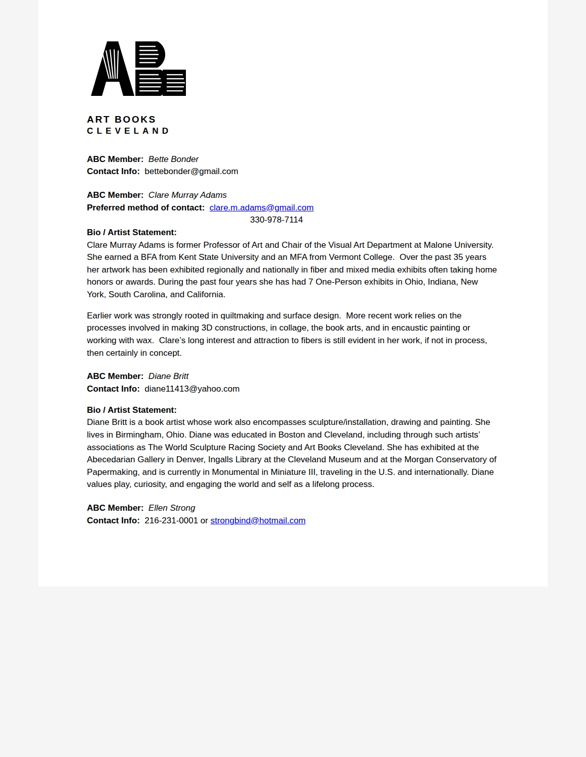ART BOOKS
CLEVELAND
ABC Member: Bette Bonder
Contact Info: bettebonder@gmail.com
ABC Member: Clare Murray Adams
Preferred method of contact: clare.m.adams@gmail.com 330-978-7114
Bio / Artist Statement:
Clare Murray Adams is former Professor of Art and Chair of the Visual Art Department at Malone University. She earned a BFA from Kent State University and an MFA from Vermont College. Over the past 35 years her artwork has been exhibited regionally and nationally in fiber and mixed media exhibits often taking home honors or awards. During the past four years she has had 7 One-Person exhibits in Ohio, Indiana, New York, South Carolina, and California.
Earlier work was strongly rooted in quiltmaking and surface design. More recent work relies on the processes involved in making 3D constructions, in collage, the book arts, and in encaustic painting or working with wax. Clare’s long interest and attraction to fibers is still evident in her work, if not in process, then certainly in concept.
ABC Member: Diane Britt
Contact Info: diane11413@yahoo.com
Bio / Artist Statement:
Diane Britt is a book artist whose work also encompasses sculpture/installation, drawing and painting. She lives in Birmingham, Ohio. Diane was educated in Boston and Cleveland, including through such artists’ associations as The World Sculpture Racing Society and Art Books Cleveland. She has exhibited at the Abecedarian Gallery in Denver, Ingalls Library at the Cleveland Museum and at the Morgan Conservatory of Papermaking, and is currently in Monumental in Miniature III, traveling in the U.S. and internationally. Diane values play, curiosity, and engaging the world and self as a lifelong process.
ABC Member: Ellen Strong
Contact Info: 216-231-0001 or strongbind@hotmail.com